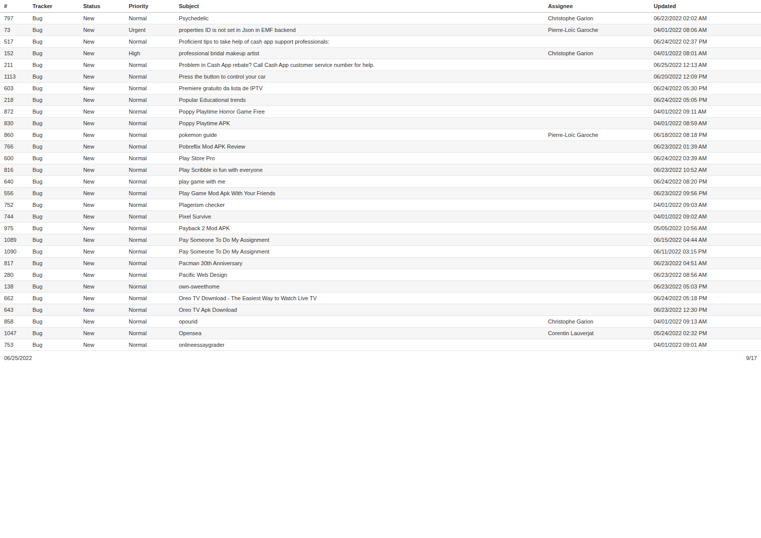| # | Tracker | Status | Priority | Subject | Assignee | Updated |
| --- | --- | --- | --- | --- | --- | --- |
| 797 | Bug | New | Normal | Psychedelic | Christophe Garion | 06/22/2022 02:02 AM |
| 73 | Bug | New | Urgent | properties ID is not set in Json in EMF backend | Pierre-Loïc Garoche | 04/01/2022 08:06 AM |
| 517 | Bug | New | Normal | Proficient tips to take help of cash app support professionals: | | 06/24/2022 02:37 PM |
| 152 | Bug | New | High | professional bridal makeup artist | Christophe Garion | 04/01/2022 08:01 AM |
| 211 | Bug | New | Normal | Problem in Cash App rebate? Call Cash App customer service number for help. | | 06/25/2022 12:13 AM |
| 1113 | Bug | New | Normal | Press the button to control your car | | 06/20/2022 12:09 PM |
| 603 | Bug | New | Normal | Premiere gratuito da lista de IPTV | | 06/24/2022 05:30 PM |
| 218 | Bug | New | Normal | Popular Educational trends | | 06/24/2022 05:05 PM |
| 872 | Bug | New | Normal | Poppy Playtime Horror Game Free | | 04/01/2022 09:11 AM |
| 830 | Bug | New | Normal | Poppy Playtime APK | | 04/01/2022 08:59 AM |
| 860 | Bug | New | Normal | pokemon guide | Pierre-Loïc Garoche | 06/18/2022 08:18 PM |
| 766 | Bug | New | Normal | Pobreflix Mod APK Review | | 06/23/2022 01:39 AM |
| 600 | Bug | New | Normal | Play Store Pro | | 06/24/2022 03:39 AM |
| 816 | Bug | New | Normal | Play Scribble io fun with everyone | | 06/23/2022 10:52 AM |
| 640 | Bug | New | Normal | play game with me | | 06/24/2022 08:20 PM |
| 556 | Bug | New | Normal | Play Game Mod Apk With Your Friends | | 06/23/2022 09:56 PM |
| 752 | Bug | New | Normal | Plagerism checker | | 04/01/2022 09:03 AM |
| 744 | Bug | New | Normal | Pixel Survive | | 04/01/2022 09:02 AM |
| 975 | Bug | New | Normal | Payback 2 Mod APK | | 05/05/2022 10:56 AM |
| 1089 | Bug | New | Normal | Pay Someone To Do My Assignment | | 06/15/2022 04:44 AM |
| 1090 | Bug | New | Normal | Pay Someone To Do My Assignment | | 06/11/2022 03:15 PM |
| 817 | Bug | New | Normal | Pacman 30th Anniversary | | 06/23/2022 04:51 AM |
| 280 | Bug | New | Normal | Pacific Web Design | | 06/23/2022 08:56 AM |
| 138 | Bug | New | Normal | own-sweethome | | 06/23/2022 05:03 PM |
| 662 | Bug | New | Normal | Oreo TV Download - The Easiest Way to Watch Live TV | | 06/24/2022 05:18 PM |
| 643 | Bug | New | Normal | Oreo TV Apk Download | | 06/23/2022 12:30 PM |
| 858 | Bug | New | Normal | opourid | Christophe Garion | 04/01/2022 09:13 AM |
| 1047 | Bug | New | Normal | Opensea | Corentin Lauverjat | 05/24/2022 02:32 PM |
| 753 | Bug | New | Normal | onlineessaygrader | | 04/01/2022 09:01 AM |
06/25/2022 9/17